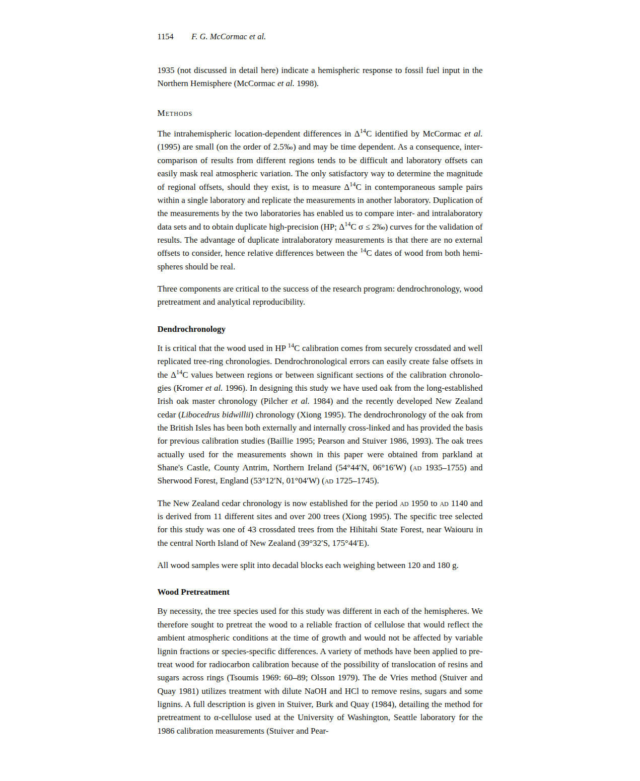1154 F. G. McCormac et al.
1935 (not discussed in detail here) indicate a hemispheric response to fossil fuel input in the Northern Hemisphere (McCormac et al. 1998).
Methods
The intrahemispheric location-dependent differences in Δ14C identified by McCormac et al. (1995) are small (on the order of 2.5‰) and may be time dependent. As a consequence, intercomparison of results from different regions tends to be difficult and laboratory offsets can easily mask real atmospheric variation. The only satisfactory way to determine the magnitude of regional offsets, should they exist, is to measure Δ14C in contemporaneous sample pairs within a single laboratory and replicate the measurements in another laboratory. Duplication of the measurements by the two laboratories has enabled us to compare inter- and intralaboratory data sets and to obtain duplicate high-precision (HP; Δ14C σ ≤ 2‰) curves for the validation of results. The advantage of duplicate intralaboratory measurements is that there are no external offsets to consider, hence relative differences between the 14C dates of wood from both hemispheres should be real.
Three components are critical to the success of the research program: dendrochronology, wood pretreatment and analytical reproducibility.
Dendrochronology
It is critical that the wood used in HP 14C calibration comes from securely crossdated and well replicated tree-ring chronologies. Dendrochronological errors can easily create false offsets in the Δ14C values between regions or between significant sections of the calibration chronologies (Kromer et al. 1996). In designing this study we have used oak from the long-established Irish oak master chronology (Pilcher et al. 1984) and the recently developed New Zealand cedar (Libocedrus bidwillii) chronology (Xiong 1995). The dendrochronology of the oak from the British Isles has been both externally and internally cross-linked and has provided the basis for previous calibration studies (Baillie 1995; Pearson and Stuiver 1986, 1993). The oak trees actually used for the measurements shown in this paper were obtained from parkland at Shane's Castle, County Antrim, Northern Ireland (54°44′N, 06°16′W) (ad 1935–1755) and Sherwood Forest, England (53°12′N, 01°04′W) (ad 1725–1745).
The New Zealand cedar chronology is now established for the period ad 1950 to ad 1140 and is derived from 11 different sites and over 200 trees (Xiong 1995). The specific tree selected for this study was one of 43 crossdated trees from the Hihitahi State Forest, near Waiouru in the central North Island of New Zealand (39°32′S, 175°44′E).
All wood samples were split into decadal blocks each weighing between 120 and 180 g.
Wood Pretreatment
By necessity, the tree species used for this study was different in each of the hemispheres. We therefore sought to pretreat the wood to a reliable fraction of cellulose that would reflect the ambient atmospheric conditions at the time of growth and would not be affected by variable lignin fractions or species-specific differences. A variety of methods have been applied to pretreat wood for radiocarbon calibration because of the possibility of translocation of resins and sugars across rings (Tsoumis 1969: 60–89; Olsson 1979). The de Vries method (Stuiver and Quay 1981) utilizes treatment with dilute NaOH and HCl to remove resins, sugars and some lignins. A full description is given in Stuiver, Burk and Quay (1984), detailing the method for pretreatment to α-cellulose used at the University of Washington, Seattle laboratory for the 1986 calibration measurements (Stuiver and Pear-